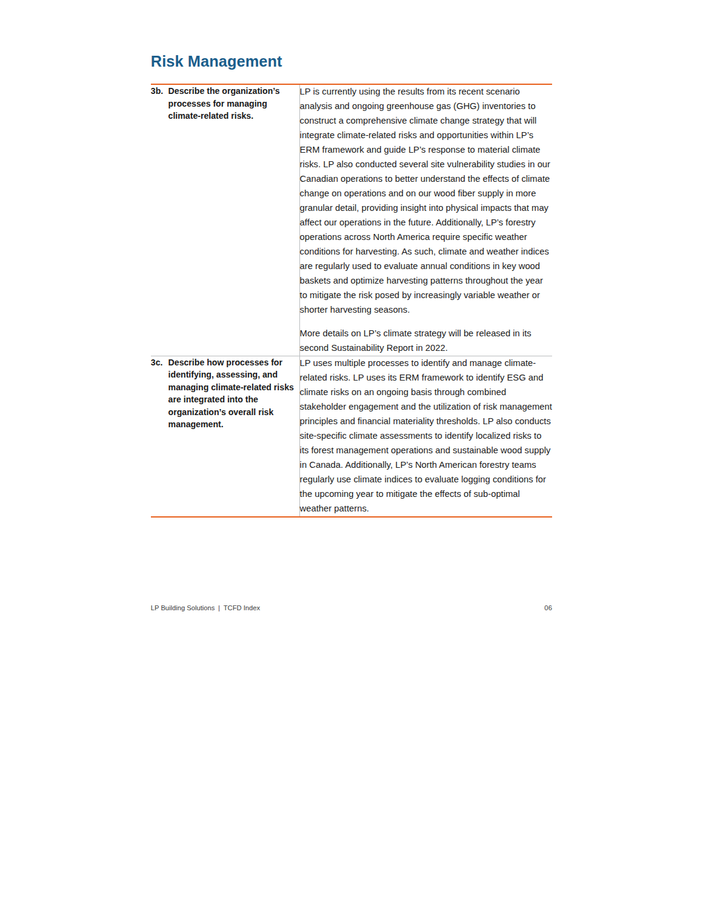Risk Management
| 3b. Describe the organization’s processes for managing climate-related risks. | LP is currently using the results from its recent scenario analysis and ongoing greenhouse gas (GHG) inventories to construct a comprehensive climate change strategy that will integrate climate-related risks and opportunities within LP’s ERM framework and guide LP’s response to material climate risks. LP also conducted several site vulnerability studies in our Canadian operations to better understand the effects of climate change on operations and on our wood fiber supply in more granular detail, providing insight into physical impacts that may affect our operations in the future. Additionally, LP’s forestry operations across North America require specific weather conditions for harvesting. As such, climate and weather indices are regularly used to evaluate annual conditions in key wood baskets and optimize harvesting patterns throughout the year to mitigate the risk posed by increasingly variable weather or shorter harvesting seasons. More details on LP’s climate strategy will be released in its second Sustainability Report in 2022. |
| 3c. Describe how processes for identifying, assessing, and managing climate-related risks are integrated into the organization’s overall risk management. | LP uses multiple processes to identify and manage climate-related risks. LP uses its ERM framework to identify ESG and climate risks on an ongoing basis through combined stakeholder engagement and the utilization of risk management principles and financial materiality thresholds. LP also conducts site-specific climate assessments to identify localized risks to its forest management operations and sustainable wood supply in Canada. Additionally, LP’s North American forestry teams regularly use climate indices to evaluate logging conditions for the upcoming year to mitigate the effects of sub-optimal weather patterns. |
LP Building Solutions|TCFD Index
06